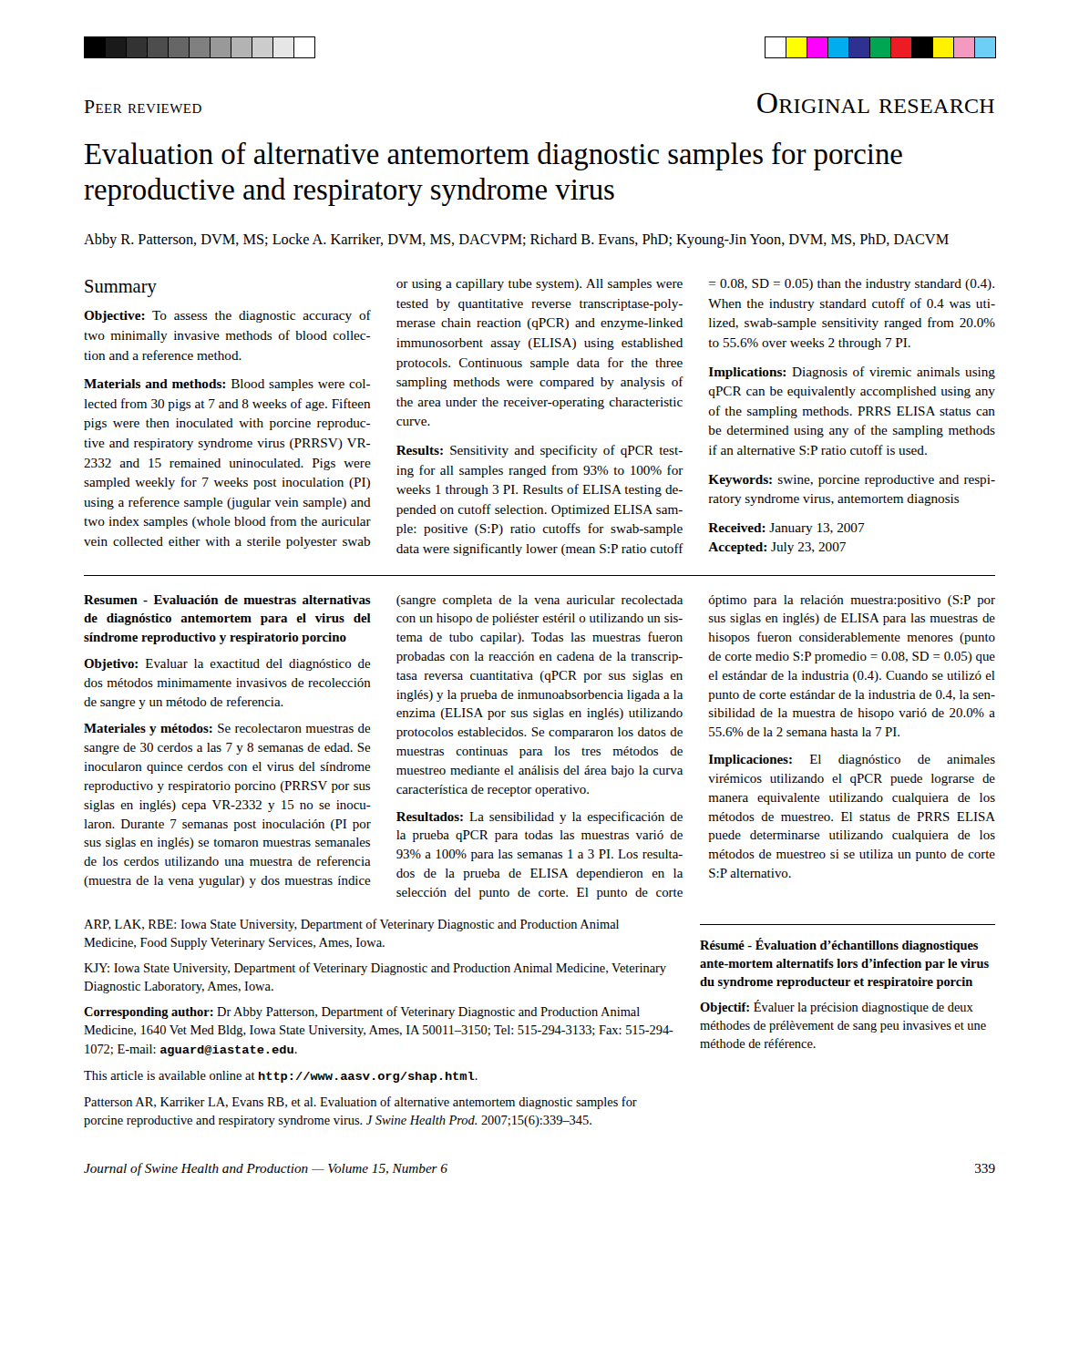Peer reviewed
Original research
Evaluation of alternative antemortem diagnostic samples for porcine reproductive and respiratory syndrome virus
Abby R. Patterson, DVM, MS; Locke A. Karriker, DVM, MS, DACVPM; Richard B. Evans, PhD; Kyoung-Jin Yoon, DVM, MS, PhD, DACVM
Summary
Objective: To assess the diagnostic accuracy of two minimally invasive methods of blood collection and a reference method.
Materials and methods: Blood samples were collected from 30 pigs at 7 and 8 weeks of age. Fifteen pigs were then inoculated with porcine reproductive and respiratory syndrome virus (PRRSV) VR-2332 and 15 remained uninoculated. Pigs were sampled weekly for 7 weeks post inoculation (PI) using a reference sample (jugular vein sample) and two index samples (whole blood from the auricular vein collected either with a sterile polyester swab or using a capillary tube system). All samples were tested by quantitative reverse transcriptase-polymerase chain reaction (qPCR) and enzyme-linked immunosorbent assay (ELISA) using established protocols. Continuous sample data for the three sampling methods were compared by analysis of the area under the receiver-operating characteristic curve.
Results: Sensitivity and specificity of qPCR testing for all samples ranged from 93% to 100% for weeks 1 through 3 PI. Results of ELISA testing depended on cutoff selection. Optimized ELISA sample: positive (S:P) ratio cutoffs for swab-sample data were significantly lower (mean S:P ratio cutoff = 0.08, SD = 0.05) than the industry standard (0.4). When the industry standard cutoff of 0.4 was utilized, swab-sample sensitivity ranged from 20.0% to 55.6% over weeks 2 through 7 PI.
Implications: Diagnosis of viremic animals using qPCR can be equivalently accomplished using any of the sampling methods. PRRS ELISA status can be determined using any of the sampling methods if an alternative S:P ratio cutoff is used.
Keywords: swine, porcine reproductive and respiratory syndrome virus, antemortem diagnosis
Received: January 13, 2007
Accepted: July 23, 2007
Resumen - Evaluación de muestras alternativas de diagnóstico antemortem para el virus del síndrome reproductivo y respiratorio porcino
Objetivo: Evaluar la exactitud del diagnóstico de dos métodos minimamente invasivos de recolección de sangre y un método de referencia.
Materiales y métodos: Se recolectaron muestras de sangre de 30 cerdos a las 7 y 8 semanas de edad. Se inocularon quince cerdos con el virus del síndrome reproductivo y respiratorio porcino (PRRSV por sus siglas en inglés) cepa VR-2332 y 15 no se inocularon. Durante 7 semanas post inoculación (PI por sus siglas en inglés) se tomaron muestras semanales de los cerdos utilizando una muestra de referencia (muestra de la vena yugular) y dos muestras índice (sangre completa de la vena auricular recolectada con un hisopo de poliéster estéril o utilizando un sistema de tubo capilar). Todas las muestras fueron probadas con la reacción en cadena de la transcriptasa reversa cuantitativa (qPCR por sus siglas en inglés) y la prueba de inmunoabsorbencia ligada a la enzima (ELISA por sus siglas en inglés) utilizando protocolos establecidos. Se compararon los datos de muestras continuas para los tres métodos de muestreo mediante el análisis del área bajo la curva característica de receptor operativo.
Resultados: La sensibilidad y la especificación de la prueba qPCR para todas las muestras varió de 93% a 100% para las semanas 1 a 3 PI. Los resultados de la prueba de ELISA dependieron en la selección del punto de corte. El punto de corte óptimo para la relación muestra:positivo (S:P por sus siglas en inglés) de ELISA para las muestras de hisopos fueron considerablemente menores (punto de corte medio S:P promedio = 0.08, SD = 0.05) que el estándar de la industria (0.4). Cuando se utilizó el punto de corte estándar de la industria de 0.4, la sensibilidad de la muestra de hisopo varió de 20.0% a 55.6% de la 2 semana hasta la 7 PI.
Implicaciones: El diagnóstico de animales virémicos utilizando el qPCR puede lograrse de manera equivalente utilizando cualquiera de los métodos de muestreo. El status de PRRS ELISA puede determinarse utilizando cualquiera de los métodos de muestreo si se utiliza un punto de corte S:P alternativo.
ARP, LAK, RBE: Iowa State University, Department of Veterinary Diagnostic and Production Animal Medicine, Food Supply Veterinary Services, Ames, Iowa.
KJY: Iowa State University, Department of Veterinary Diagnostic and Production Animal Medicine, Veterinary Diagnostic Laboratory, Ames, Iowa.
Corresponding author: Dr Abby Patterson, Department of Veterinary Diagnostic and Production Animal Medicine, 1640 Vet Med Bldg, Iowa State University, Ames, IA 50011–3150; Tel: 515-294-3133; Fax: 515-294-1072; E-mail: aguard@iastate.edu.
This article is available online at http://www.aasv.org/shap.html.
Patterson AR, Karriker LA, Evans RB, et al. Evaluation of alternative antemortem diagnostic samples for porcine reproductive and respiratory syndrome virus. J Swine Health Prod. 2007;15(6):339–345.
Résumé - Évaluation d’échantillons diagnostiques ante-mortem alternatifs lors d’infection par le virus du syndrome reproducteur et respiratoire porcin
Objectif: Évaluer la précision diagnostique de deux méthodes de prélèvement de sang peu invasives et une méthode de référence.
Journal of Swine Health and Production — Volume 15, Number 6
339